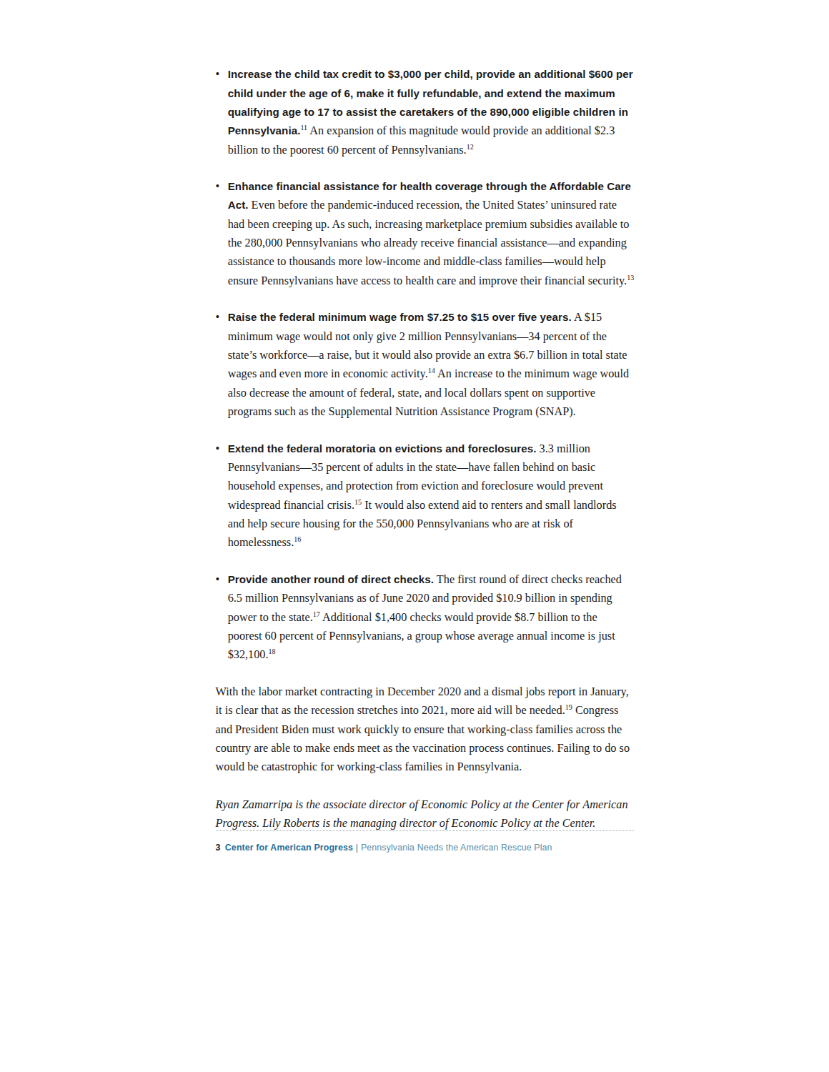Increase the child tax credit to $3,000 per child, provide an additional $600 per child under the age of 6, make it fully refundable, and extend the maximum qualifying age to 17 to assist the caretakers of the 890,000 eligible children in Pennsylvania.11 An expansion of this magnitude would provide an additional $2.3 billion to the poorest 60 percent of Pennsylvanians.12
Enhance financial assistance for health coverage through the Affordable Care Act. Even before the pandemic-induced recession, the United States’ uninsured rate had been creeping up. As such, increasing marketplace premium subsidies available to the 280,000 Pennsylvanians who already receive financial assistance—and expanding assistance to thousands more low-income and middle-class families—would help ensure Pennsylvanians have access to health care and improve their financial security.13
Raise the federal minimum wage from $7.25 to $15 over five years. A $15 minimum wage would not only give 2 million Pennsylvanians—34 percent of the state’s workforce—a raise, but it would also provide an extra $6.7 billion in total state wages and even more in economic activity.14 An increase to the minimum wage would also decrease the amount of federal, state, and local dollars spent on supportive programs such as the Supplemental Nutrition Assistance Program (SNAP).
Extend the federal moratoria on evictions and foreclosures. 3.3 million Pennsylvanians—35 percent of adults in the state—have fallen behind on basic household expenses, and protection from eviction and foreclosure would prevent widespread financial crisis.15 It would also extend aid to renters and small landlords and help secure housing for the 550,000 Pennsylvanians who are at risk of homelessness.16
Provide another round of direct checks. The first round of direct checks reached 6.5 million Pennsylvanians as of June 2020 and provided $10.9 billion in spending power to the state.17 Additional $1,400 checks would provide $8.7 billion to the poorest 60 percent of Pennsylvanians, a group whose average annual income is just $32,100.18
With the labor market contracting in December 2020 and a dismal jobs report in January, it is clear that as the recession stretches into 2021, more aid will be needed.19 Congress and President Biden must work quickly to ensure that working-class families across the country are able to make ends meet as the vaccination process continues. Failing to do so would be catastrophic for working-class families in Pennsylvania.
Ryan Zamarripa is the associate director of Economic Policy at the Center for American Progress. Lily Roberts is the managing director of Economic Policy at the Center.
3 Center for American Progress|Pennsylvania Needs the American Rescue Plan